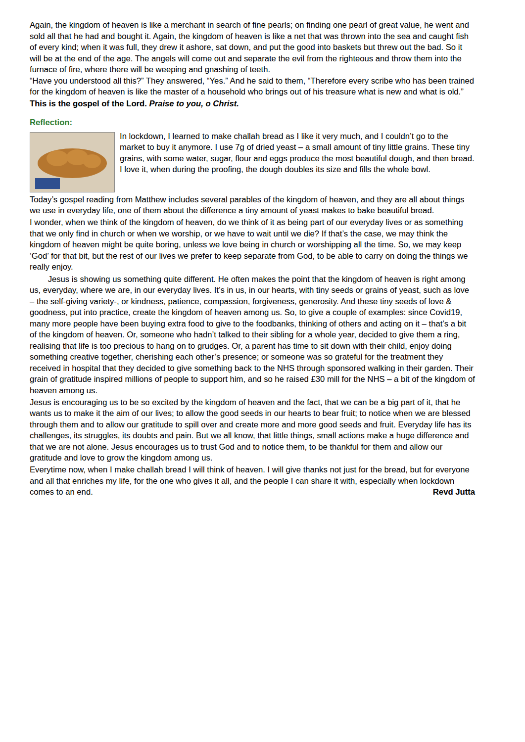Again, the kingdom of heaven is like a merchant in search of fine pearls; on finding one pearl of great value, he went and sold all that he had and bought it. Again, the kingdom of heaven is like a net that was thrown into the sea and caught fish of every kind; when it was full, they drew it ashore, sat down, and put the good into baskets but threw out the bad. So it will be at the end of the age. The angels will come out and separate the evil from the righteous and throw them into the furnace of fire, where there will be weeping and gnashing of teeth.
“Have you understood all this?” They answered, “Yes.” And he said to them, “Therefore every scribe who has been trained for the kingdom of heaven is like the master of a household who brings out of his treasure what is new and what is old.”
This is the gospel of the Lord. Praise to you, o Christ.
Reflection:
In lockdown, I learned to make challah bread as I like it very much, and I couldn’t go to the market to buy it anymore. I use 7g of dried yeast – a small amount of tiny little grains. These tiny grains, with some water, sugar, flour and eggs produce the most beautiful dough, and then bread. I love it, when during the proofing, the dough doubles its size and fills the whole bowl.
Today’s gospel reading from Matthew includes several parables of the kingdom of heaven, and they are all about things we use in everyday life, one of them about the difference a tiny amount of yeast makes to bake beautiful bread.
I wonder, when we think of the kingdom of heaven, do we think of it as being part of our everyday lives or as something that we only find in church or when we worship, or we have to wait until we die? If that’s the case, we may think the kingdom of heaven might be quite boring, unless we love being in church or worshipping all the time. So, we may keep ‘God’ for that bit, but the rest of our lives we prefer to keep separate from God, to be able to carry on doing the things we really enjoy.
Jesus is showing us something quite different. He often makes the point that the kingdom of heaven is right among us, everyday, where we are, in our everyday lives. It’s in us, in our hearts, with tiny seeds or grains of yeast, such as love – the self-giving variety-, or kindness, patience, compassion, forgiveness, generosity. And these tiny seeds of love & goodness, put into practice, create the kingdom of heaven among us. So, to give a couple of examples: since Covid19, many more people have been buying extra food to give to the foodbanks, thinking of others and acting on it – that’s a bit of the kingdom of heaven. Or, someone who hadn’t talked to their sibling for a whole year, decided to give them a ring, realising that life is too precious to hang on to grudges. Or, a parent has time to sit down with their child, enjoy doing something creative together, cherishing each other’s presence; or someone was so grateful for the treatment they received in hospital that they decided to give something back to the NHS through sponsored walking in their garden. Their grain of gratitude inspired millions of people to support him, and so he raised £30 mill for the NHS – a bit of the kingdom of heaven among us.
Jesus is encouraging us to be so excited by the kingdom of heaven and the fact, that we can be a big part of it, that he wants us to make it the aim of our lives; to allow the good seeds in our hearts to bear fruit; to notice when we are blessed through them and to allow our gratitude to spill over and create more and more good seeds and fruit. Everyday life has its challenges, its struggles, its doubts and pain. But we all know, that little things, small actions make a huge difference and that we are not alone. Jesus encourages us to trust God and to notice them, to be thankful for them and allow our gratitude and love to grow the kingdom among us.
Everytime now, when I make challah bread I will think of heaven. I will give thanks not just for the bread, but for everyone and all that enriches my life, for the one who gives it all, and the people I can share it with, especially when lockdown comes to an end. Revd Jutta